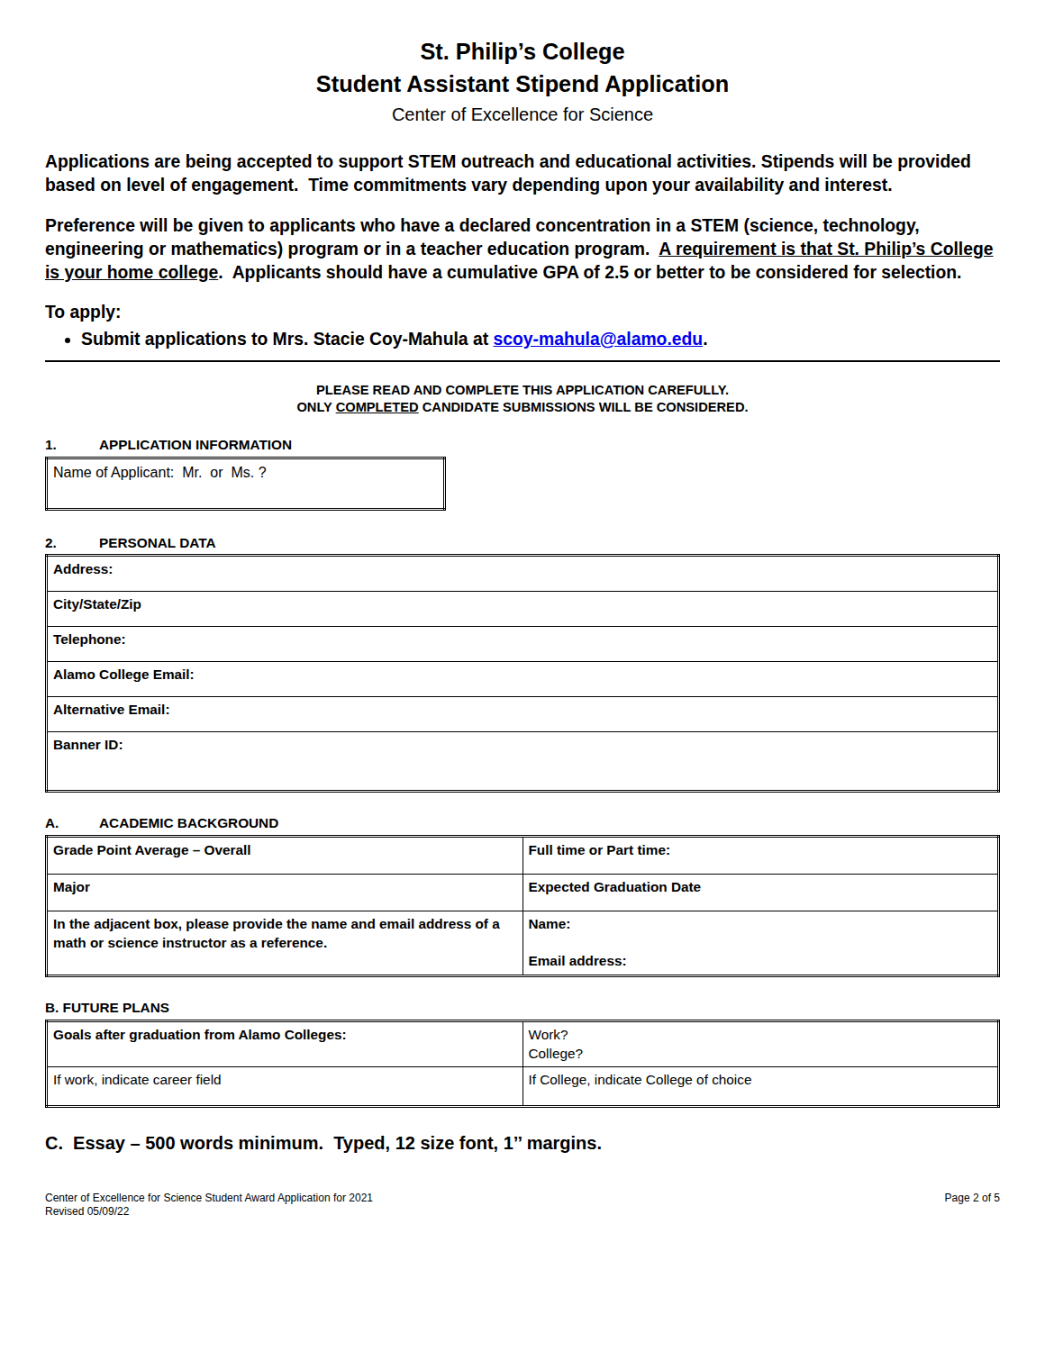St. Philip’s College
Student Assistant Stipend Application
Center of Excellence for Science
Applications are being accepted to support STEM outreach and educational activities. Stipends will be provided based on level of engagement. Time commitments vary depending upon your availability and interest.
Preference will be given to applicants who have a declared concentration in a STEM (science, technology, engineering or mathematics) program or in a teacher education program. A requirement is that St. Philip’s College is your home college. Applicants should have a cumulative GPA of 2.5 or better to be considered for selection.
To apply:
Submit applications to Mrs. Stacie Coy-Mahula at scoy-mahula@alamo.edu.
PLEASE READ AND COMPLETE THIS APPLICATION CAREFULLY.
ONLY COMPLETED CANDIDATE SUBMISSIONS WILL BE CONSIDERED.
1. APPLICATION INFORMATION
| Name of Applicant: Mr. or Ms. ? |
2. PERSONAL DATA
| Address: |
| City/State/Zip |
| Telephone: |
| Alamo College Email: |
| Alternative Email: |
| Banner ID: |
A. ACADEMIC BACKGROUND
| Grade Point Average – Overall | Full time or Part time: |
| Major | Expected Graduation Date |
| In the adjacent box, please provide the name and email address of a math or science instructor as a reference. | Name: Email address: |
B. FUTURE PLANS
| Goals after graduation from Alamo Colleges: | Work? College? |
| If work, indicate career field | If College, indicate College of choice |
C. Essay – 500 words minimum. Typed, 12 size font, 1’’ margins.
Center of Excellence for Science Student Award Application for 2021
Revised 05/09/22
Page 2 of 5